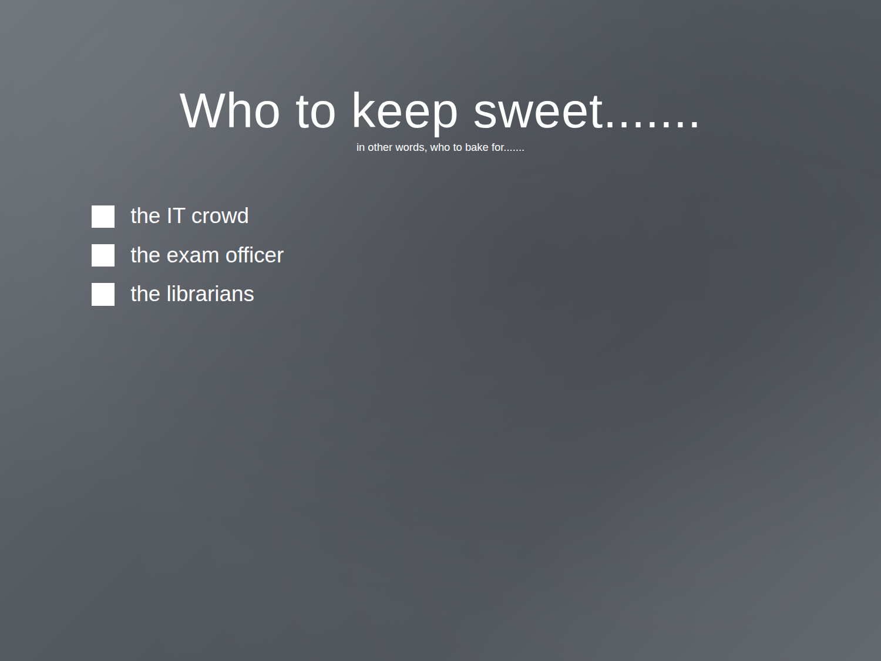Who to keep sweet.......
in other words, who to bake for.......
the IT crowd
the exam officer
the librarians